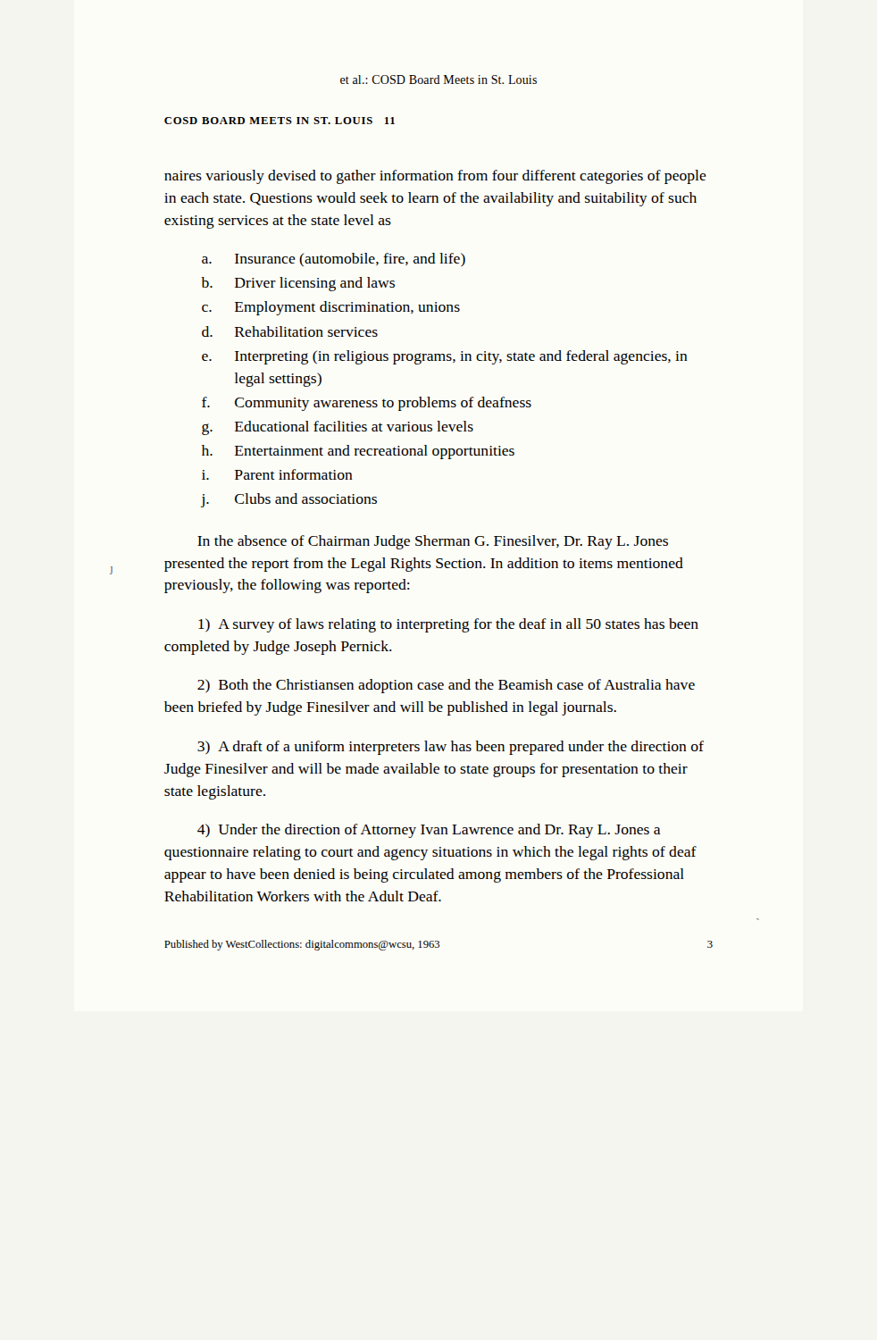et al.: COSD Board Meets in St. Louis
COSD BOARD MEETS IN ST. LOUIS 11
naires variously devised to gather information from four different categories of people in each state. Questions would seek to learn of the availability and suitability of such existing services at the state level as
a. Insurance (automobile, fire, and life)
b. Driver licensing and laws
c. Employment discrimination, unions
d. Rehabilitation services
e. Interpreting (in religious programs, in city, state and federal agencies, in legal settings)
f. Community awareness to problems of deafness
g. Educational facilities at various levels
h. Entertainment and recreational opportunities
i. Parent information
j. Clubs and associations
In the absence of Chairman Judge Sherman G. Finesilver, Dr. Ray L. Jones presented the report from the Legal Rights Section. In addition to items mentioned previously, the following was reported:
1) A survey of laws relating to interpreting for the deaf in all 50 states has been completed by Judge Joseph Pernick.
2) Both the Christiansen adoption case and the Beamish case of Australia have been briefed by Judge Finesilver and will be published in legal journals.
3) A draft of a uniform interpreters law has been prepared under the direction of Judge Finesilver and will be made available to state groups for presentation to their state legislature.
4) Under the direction of Attorney Ivan Lawrence and Dr. Ray L. Jones a questionnaire relating to court and agency situations in which the legal rights of deaf appear to have been denied is being circulated among members of the Professional Rehabilitation Workers with the Adult Deaf.
ȷ
Published by WestCollections: digitalcommons@wcsu, 1963
3
ˎ